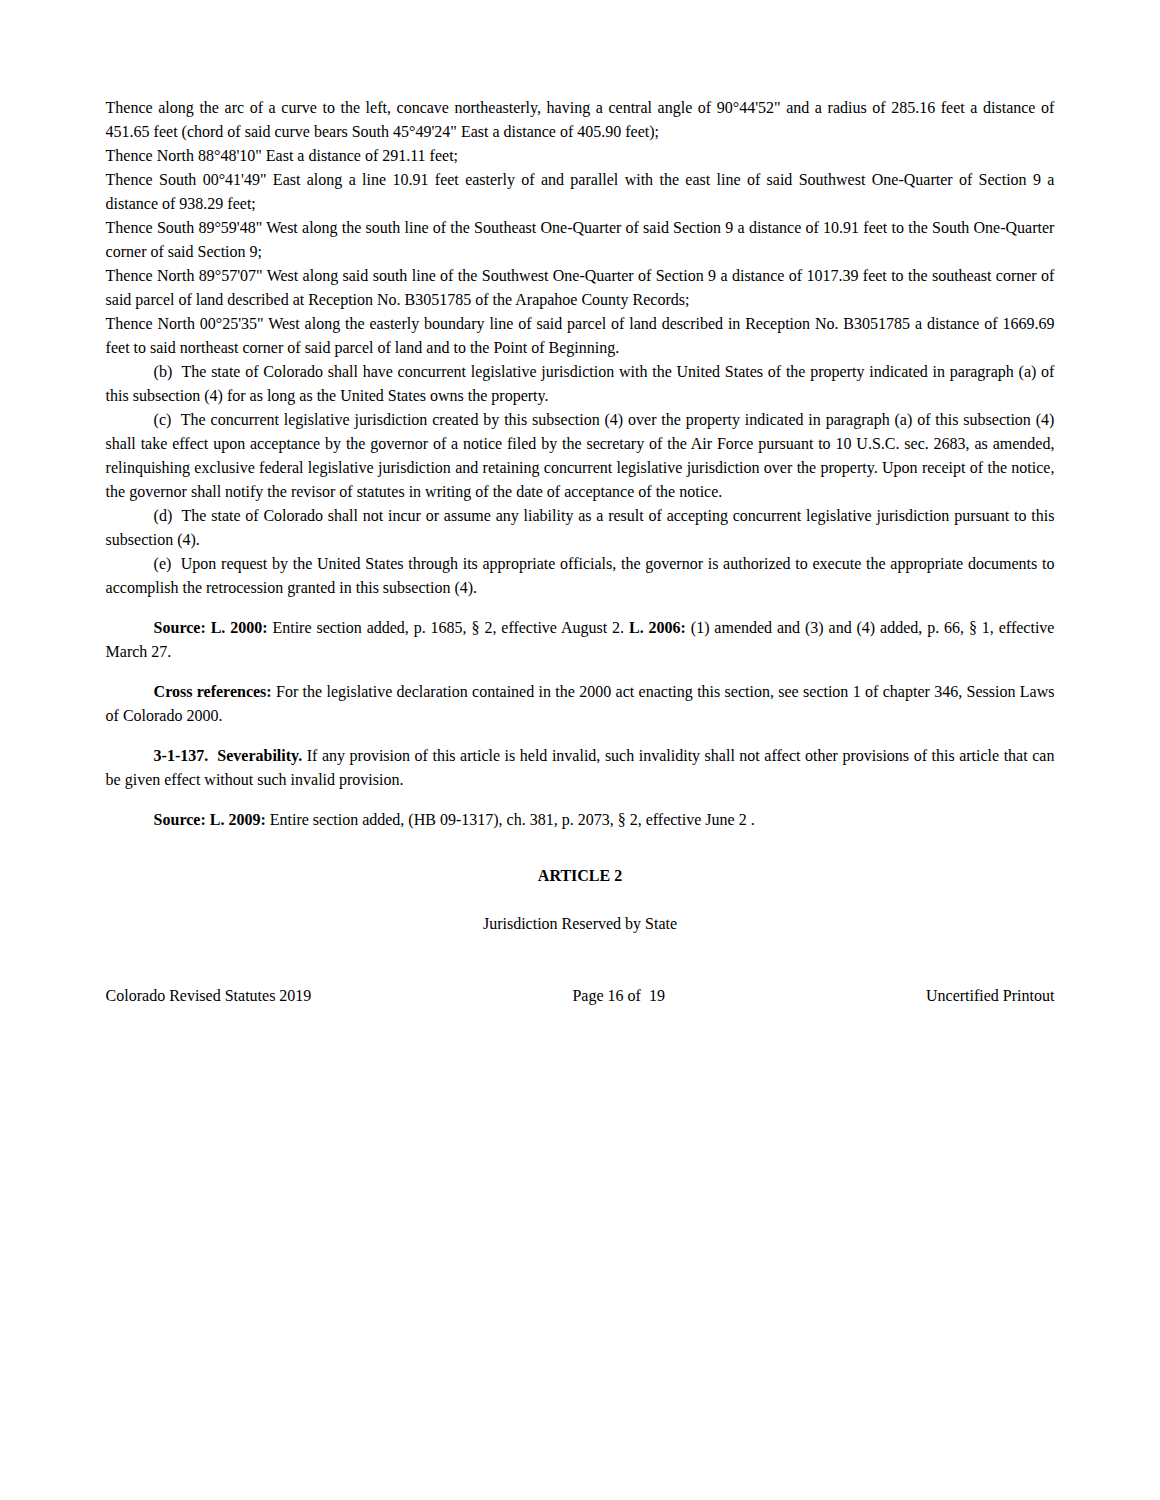Thence along the arc of a curve to the left, concave northeasterly, having a central angle of 90°44'52" and a radius of 285.16 feet a distance of 451.65 feet (chord of said curve bears South 45°49'24" East a distance of 405.90 feet);
Thence North 88°48'10" East a distance of 291.11 feet;
Thence South 00°41'49" East along a line 10.91 feet easterly of and parallel with the east line of said Southwest One-Quarter of Section 9 a distance of 938.29 feet;
Thence South 89°59'48" West along the south line of the Southeast One-Quarter of said Section 9 a distance of 10.91 feet to the South One-Quarter corner of said Section 9;
Thence North 89°57'07" West along said south line of the Southwest One-Quarter of Section 9 a distance of 1017.39 feet to the southeast corner of said parcel of land described at Reception No. B3051785 of the Arapahoe County Records;
Thence North 00°25'35" West along the easterly boundary line of said parcel of land described in Reception No. B3051785 a distance of 1669.69 feet to said northeast corner of said parcel of land and to the Point of Beginning.
(b) The state of Colorado shall have concurrent legislative jurisdiction with the United States of the property indicated in paragraph (a) of this subsection (4) for as long as the United States owns the property.
(c) The concurrent legislative jurisdiction created by this subsection (4) over the property indicated in paragraph (a) of this subsection (4) shall take effect upon acceptance by the governor of a notice filed by the secretary of the Air Force pursuant to 10 U.S.C. sec. 2683, as amended, relinquishing exclusive federal legislative jurisdiction and retaining concurrent legislative jurisdiction over the property. Upon receipt of the notice, the governor shall notify the revisor of statutes in writing of the date of acceptance of the notice.
(d) The state of Colorado shall not incur or assume any liability as a result of accepting concurrent legislative jurisdiction pursuant to this subsection (4).
(e) Upon request by the United States through its appropriate officials, the governor is authorized to execute the appropriate documents to accomplish the retrocession granted in this subsection (4).
Source: L. 2000: Entire section added, p. 1685, § 2, effective August 2. L. 2006: (1) amended and (3) and (4) added, p. 66, § 1, effective March 27.
Cross references: For the legislative declaration contained in the 2000 act enacting this section, see section 1 of chapter 346, Session Laws of Colorado 2000.
3-1-137. Severability. If any provision of this article is held invalid, such invalidity shall not affect other provisions of this article that can be given effect without such invalid provision.
Source: L. 2009: Entire section added, (HB 09-1317), ch. 381, p. 2073, § 2, effective June 2 .
ARTICLE 2
Jurisdiction Reserved by State
Colorado Revised Statutes 2019 Page 16 of 19 Uncertified Printout